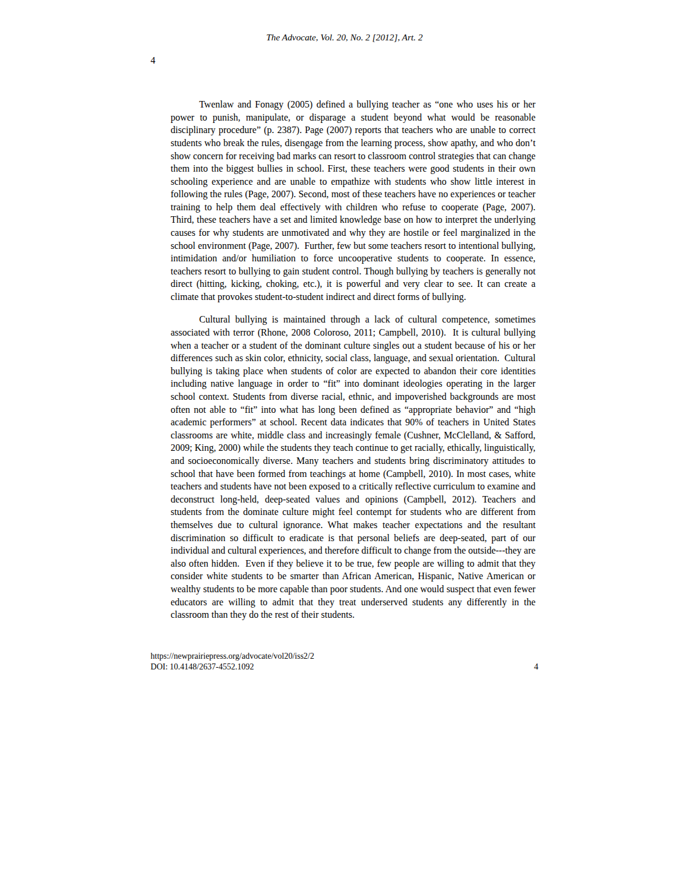The Advocate, Vol. 20, No. 2 [2012], Art. 2
4
Twenlaw and Fonagy (2005) defined a bullying teacher as “one who uses his or her power to punish, manipulate, or disparage a student beyond what would be reasonable disciplinary procedure” (p. 2387). Page (2007) reports that teachers who are unable to correct students who break the rules, disengage from the learning process, show apathy, and who don’t show concern for receiving bad marks can resort to classroom control strategies that can change them into the biggest bullies in school. First, these teachers were good students in their own schooling experience and are unable to empathize with students who show little interest in following the rules (Page, 2007). Second, most of these teachers have no experiences or teacher training to help them deal effectively with children who refuse to cooperate (Page, 2007). Third, these teachers have a set and limited knowledge base on how to interpret the underlying causes for why students are unmotivated and why they are hostile or feel marginalized in the school environment (Page, 2007). Further, few but some teachers resort to intentional bullying, intimidation and/or humiliation to force uncooperative students to cooperate. In essence, teachers resort to bullying to gain student control. Though bullying by teachers is generally not direct (hitting, kicking, choking, etc.), it is powerful and very clear to see. It can create a climate that provokes student-to-student indirect and direct forms of bullying.
Cultural bullying is maintained through a lack of cultural competence, sometimes associated with terror (Rhone, 2008 Coloroso, 2011; Campbell, 2010). It is cultural bullying when a teacher or a student of the dominant culture singles out a student because of his or her differences such as skin color, ethnicity, social class, language, and sexual orientation. Cultural bullying is taking place when students of color are expected to abandon their core identities including native language in order to “fit” into dominant ideologies operating in the larger school context. Students from diverse racial, ethnic, and impoverished backgrounds are most often not able to “fit” into what has long been defined as “appropriate behavior” and “high academic performers” at school. Recent data indicates that 90% of teachers in United States classrooms are white, middle class and increasingly female (Cushner, McClelland, & Safford, 2009; King, 2000) while the students they teach continue to get racially, ethically, linguistically, and socioeconomically diverse. Many teachers and students bring discriminatory attitudes to school that have been formed from teachings at home (Campbell, 2010). In most cases, white teachers and students have not been exposed to a critically reflective curriculum to examine and deconstruct long-held, deep-seated values and opinions (Campbell, 2012). Teachers and students from the dominate culture might feel contempt for students who are different from themselves due to cultural ignorance. What makes teacher expectations and the resultant discrimination so difficult to eradicate is that personal beliefs are deep-seated, part of our individual and cultural experiences, and therefore difficult to change from the outside---they are also often hidden. Even if they believe it to be true, few people are willing to admit that they consider white students to be smarter than African American, Hispanic, Native American or wealthy students to be more capable than poor students. And one would suspect that even fewer educators are willing to admit that they treat underserved students any differently in the classroom than they do the rest of their students.
https://newprairiepress.org/advocate/vol20/iss2/2
DOI: 10.4148/2637-4552.1092
4